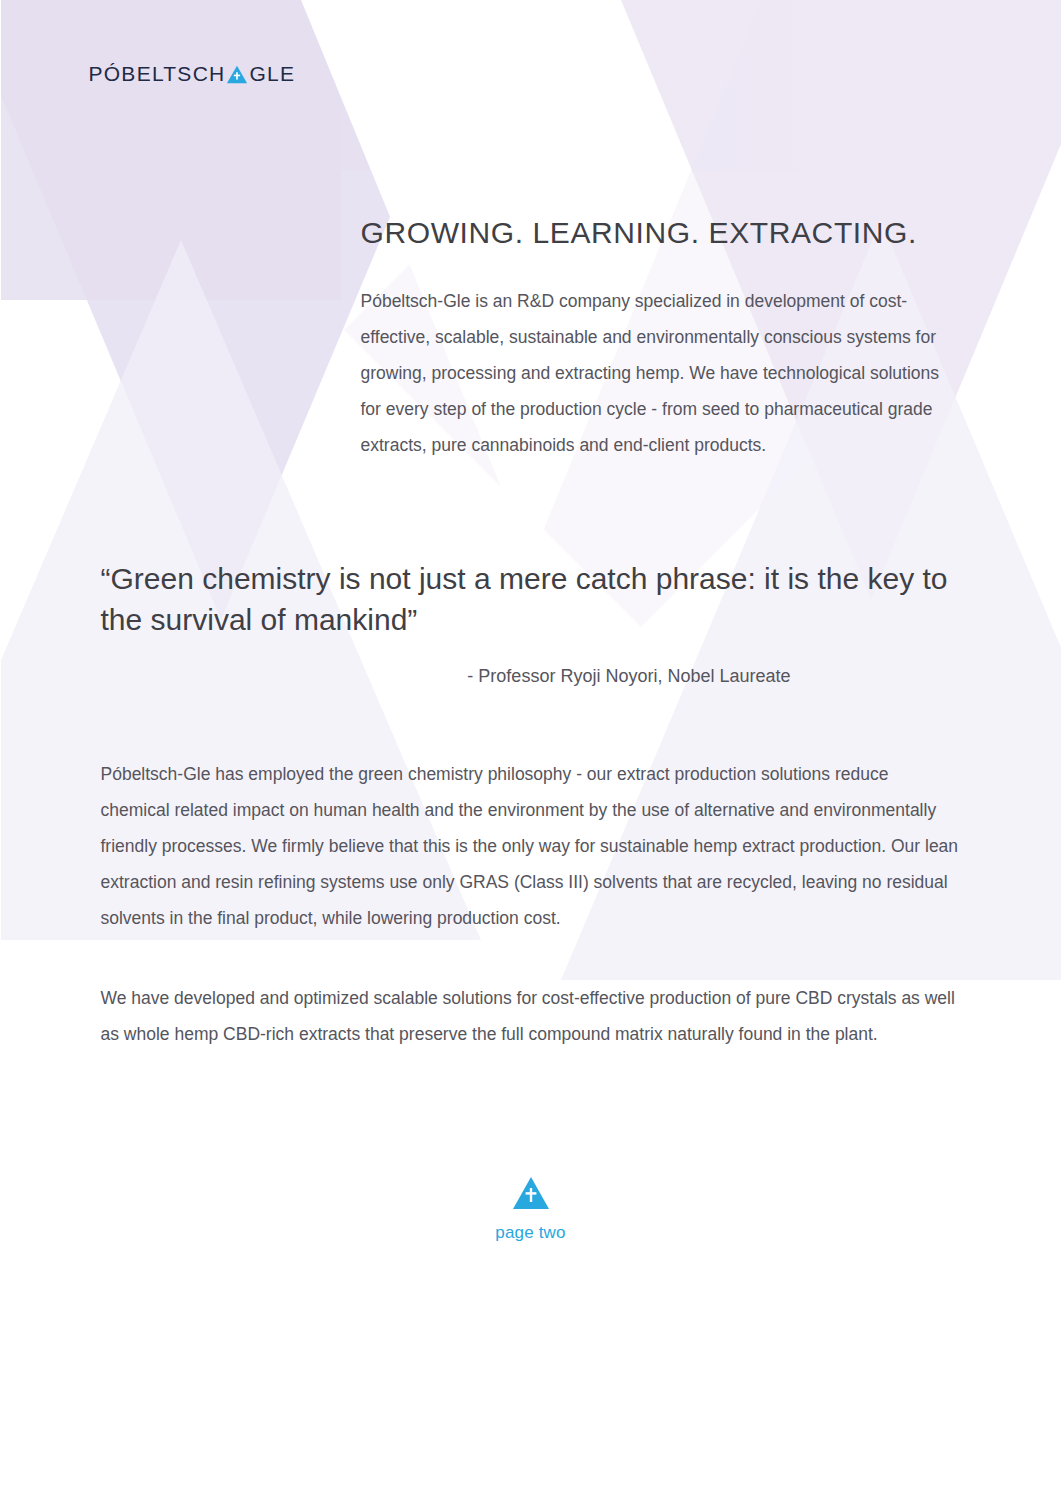PÓBELTSCH GLE
Growing. Learning. Extracting.
Póbeltsch-Gle is an R&D company specialized in development of cost-effective, scalable, sustainable and environmentally conscious systems for growing, processing and extracting hemp. We have technological solutions for every step of the production cycle - from seed to pharmaceutical grade extracts, pure cannabinoids and end-client products.
“Green chemistry is not just a mere catch phrase: it is the key to the survival of mankind”
- Professor Ryoji Noyori, Nobel Laureate
Póbeltsch-Gle has employed the green chemistry philosophy - our extract production solutions reduce chemical related impact on human health and the environment by the use of alternative and environmentally friendly processes. We firmly believe that this is the only way for sustainable hemp extract production. Our lean extraction and resin refining systems use only GRAS (Class III) solvents that are recycled, leaving no residual solvents in the final product, while lowering production cost.
We have developed and optimized scalable solutions for cost-effective production of pure CBD crystals as well as whole hemp CBD-rich extracts that preserve the full compound matrix naturally found in the plant.
page two